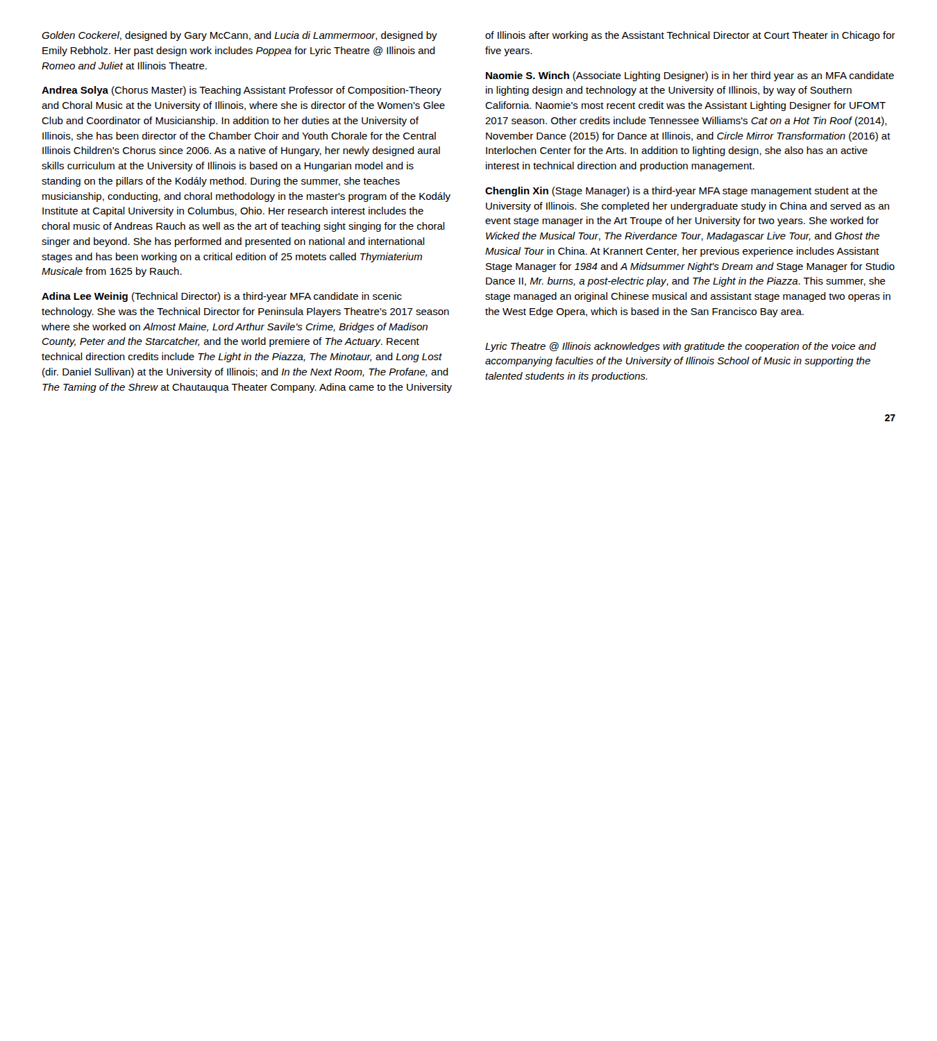Golden Cockerel, designed by Gary McCann, and Lucia di Lammermoor, designed by Emily Rebholz. Her past design work includes Poppea for Lyric Theatre @ Illinois and Romeo and Juliet at Illinois Theatre.
Andrea Solya (Chorus Master) is Teaching Assistant Professor of Composition-Theory and Choral Music at the University of Illinois, where she is director of the Women's Glee Club and Coordinator of Musicianship. In addition to her duties at the University of Illinois, she has been director of the Chamber Choir and Youth Chorale for the Central Illinois Children's Chorus since 2006. As a native of Hungary, her newly designed aural skills curriculum at the University of Illinois is based on a Hungarian model and is standing on the pillars of the Kodály method. During the summer, she teaches musicianship, conducting, and choral methodology in the master's program of the Kodály Institute at Capital University in Columbus, Ohio. Her research interest includes the choral music of Andreas Rauch as well as the art of teaching sight singing for the choral singer and beyond. She has performed and presented on national and international stages and has been working on a critical edition of 25 motets called Thymiaterium Musicale from 1625 by Rauch.
Adina Lee Weinig (Technical Director) is a third-year MFA candidate in scenic technology. She was the Technical Director for Peninsula Players Theatre's 2017 season where she worked on Almost Maine, Lord Arthur Savile's Crime, Bridges of Madison County, Peter and the Starcatcher, and the world premiere of The Actuary. Recent technical direction credits include The Light in the Piazza, The Minotaur, and Long Lost (dir. Daniel Sullivan) at the University of Illinois; and In the Next Room, The Profane, and The Taming of the Shrew at Chautauqua Theater Company. Adina came to the University of Illinois after working as the Assistant Technical Director at Court Theater in Chicago for five years.
Naomie S. Winch (Associate Lighting Designer) is in her third year as an MFA candidate in lighting design and technology at the University of Illinois, by way of Southern California. Naomie's most recent credit was the Assistant Lighting Designer for UFOMT 2017 season. Other credits include Tennessee Williams's Cat on a Hot Tin Roof (2014), November Dance (2015) for Dance at Illinois, and Circle Mirror Transformation (2016) at Interlochen Center for the Arts. In addition to lighting design, she also has an active interest in technical direction and production management.
Chenglin Xin (Stage Manager) is a third-year MFA stage management student at the University of Illinois. She completed her undergraduate study in China and served as an event stage manager in the Art Troupe of her University for two years. She worked for Wicked the Musical Tour, The Riverdance Tour, Madagascar Live Tour, and Ghost the Musical Tour in China. At Krannert Center, her previous experience includes Assistant Stage Manager for 1984 and A Midsummer Night's Dream and Stage Manager for Studio Dance II, Mr. burns, a post-electric play, and The Light in the Piazza. This summer, she stage managed an original Chinese musical and assistant stage managed two operas in the West Edge Opera, which is based in the San Francisco Bay area.
Lyric Theatre @ Illinois acknowledges with gratitude the cooperation of the voice and accompanying faculties of the University of Illinois School of Music in supporting the talented students in its productions.
27